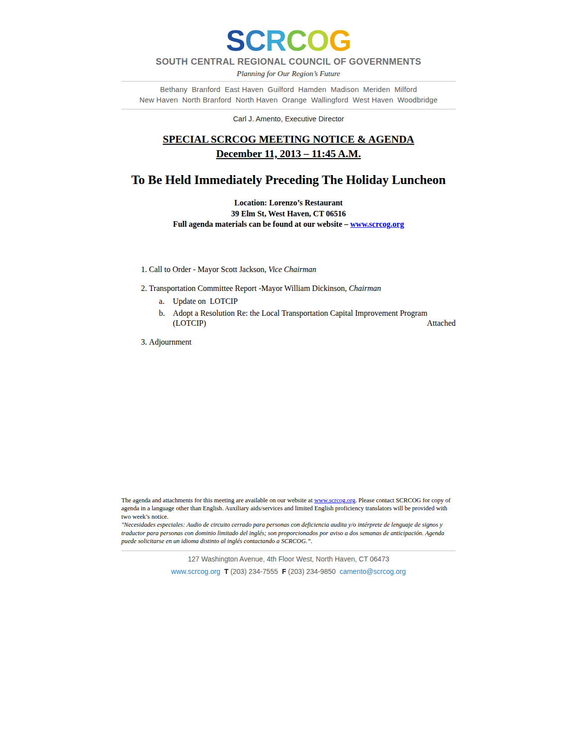SCRCOG
SOUTH CENTRAL REGIONAL COUNCIL OF GOVERNMENTS
Planning for Our Region’s Future
Bethany Branford East Haven Guilford Hamden Madison Meriden Milford
New Haven North Branford North Haven Orange Wallingford West Haven Woodbridge
Carl J. Amento, Executive Director
SPECIAL SCRCOG MEETING NOTICE & AGENDA December 11, 2013 – 11:45 A.M.
To Be Held Immediately Preceding The Holiday Luncheon
Location: Lorenzo’s Restaurant
39 Elm St, West Haven, CT 06516
Full agenda materials can be found at our website – www.scrcog.org
Call to Order - Mayor Scott Jackson, Vice Chairman
Transportation Committee Report -Mayor William Dickinson, Chairman
a. Update on LOTCIP
b. Adopt a Resolution Re: the Local Transportation Capital Improvement Program (LOTCIP)Attached
Adjournment
The agenda and attachments for this meeting are available on our website at www.scrcog.org. Please contact SCRCOG for copy of agenda in a language other than English. Auxiliary aids/services and limited English proficiency translators will be provided with two week’s notice.
"Necesidades especiales: Audio de circuito cerrado para personas con deficiencia audita y/o intérprete de lenguaje de signos y traductor para personas con dominio limitado del inglés; son proporcionados por aviso a dos semanas de anticipación. Agenda puede solicitarse en un idioma distinto al inglés contactando a SCRCOG.”.
127 Washington Avenue, 4th Floor West, North Haven, CT 06473
www.scrcog.org T (203) 234-7555 F (203) 234-9850 camento@scrcog.org